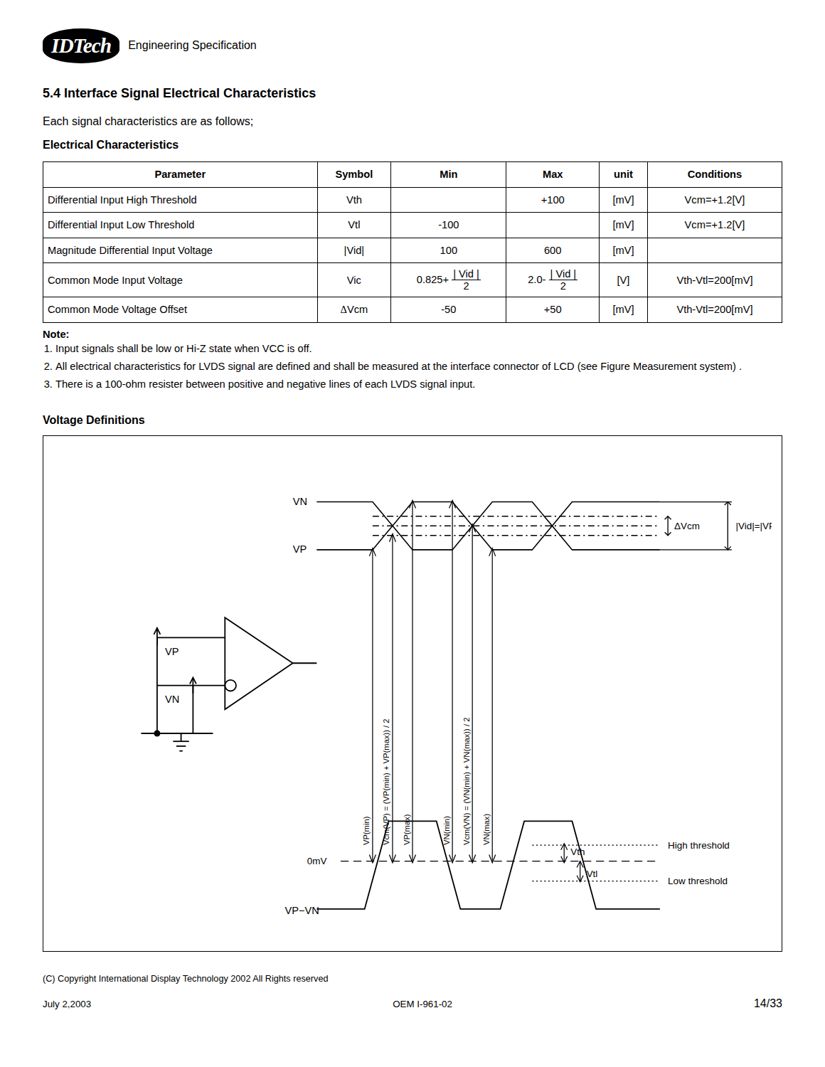IDTech Engineering Specification
5.4 Interface Signal Electrical Characteristics
Each signal characteristics are as follows;
Electrical Characteristics
| Parameter | Symbol | Min | Max | unit | Conditions |
| --- | --- | --- | --- | --- | --- |
| Differential Input High Threshold | Vth | | +100 | [mV] | Vcm=+1.2[V] |
| Differential Input Low Threshold | Vtl | -100 | | [mV] | Vcm=+1.2[V] |
| Magnitude Differential Input Voltage | /Vid/ | 100 | 600 | [mV] | |
| Common Mode Input Voltage | Vic | 0.825+ / Vid / 2 | 2.0- / Vid / 2 | [V] | Vth-Vtl=200[mV] |
| Common Mode Voltage Offset | Δ Vcm | -50 | +50 | [mV] | Vth-Vtl=200[mV] |
Note:
Input signals shall be low or Hi-Z state when VCC is off.
All electrical characteristics for LVDS signal are defined and shall be measured at the interface connector of LCD (see Figure Measurement system) .
There is a 100-ohm resister between positive and negative lines of each LVDS signal input.
Voltage Definitions
VN VP ΔVcm |Vid|=|VP−VN| VP VN VP(min) Vcm(VP) = (VP(min) + VP(max)) / 2 VP(max) VN(min) Vcm(VN) = (VN(min) + VN(max)) / 2 VN(max) VP−VN 0mV Vth High threshold Vtl Low threshold
(C) Copyright International Display Technology 2002 All Rights reserved
July 2,2003 OEM I-961-02 14/33